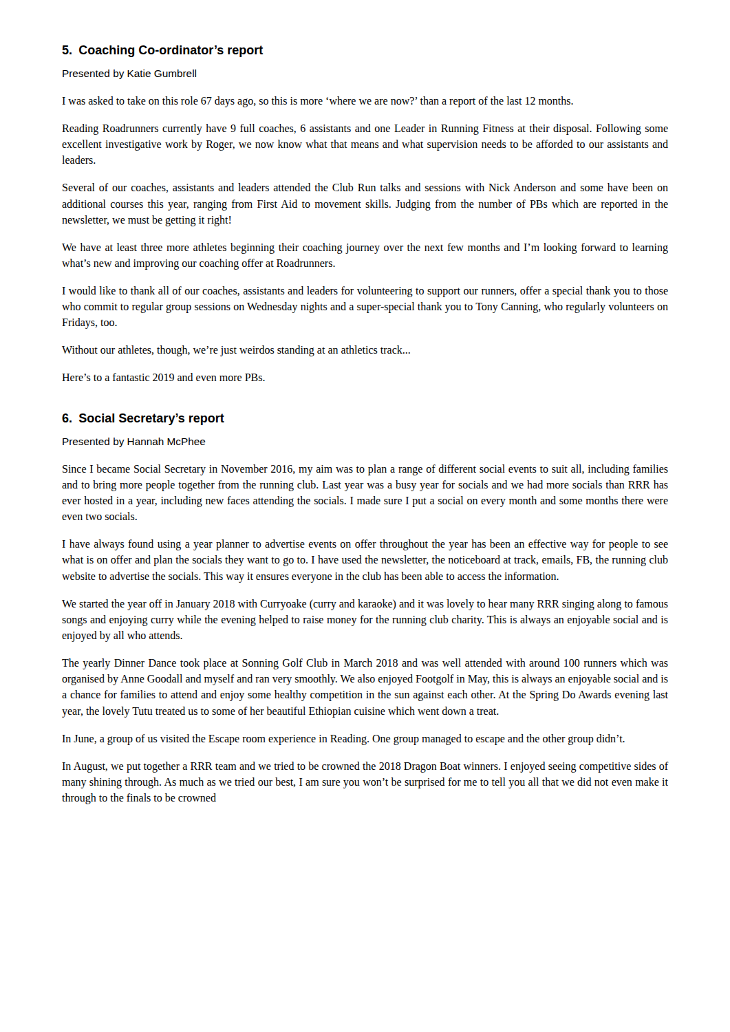5. Coaching Co-ordinator’s report
Presented by Katie Gumbrell
I was asked to take on this role 67 days ago, so this is more ‘where we are now?’ than a report of the last 12 months.
Reading Roadrunners currently have 9 full coaches, 6 assistants and one Leader in Running Fitness at their disposal. Following some excellent investigative work by Roger, we now know what that means and what supervision needs to be afforded to our assistants and leaders.
Several of our coaches, assistants and leaders attended the Club Run talks and sessions with Nick Anderson and some have been on additional courses this year, ranging from First Aid to movement skills. Judging from the number of PBs which are reported in the newsletter, we must be getting it right!
We have at least three more athletes beginning their coaching journey over the next few months and I’m looking forward to learning what’s new and improving our coaching offer at Roadrunners.
I would like to thank all of our coaches, assistants and leaders for volunteering to support our runners, offer a special thank you to those who commit to regular group sessions on Wednesday nights and a super-special thank you to Tony Canning, who regularly volunteers on Fridays, too.
Without our athletes, though, we’re just weirdos standing at an athletics track...
Here’s to a fantastic 2019 and even more PBs.
6. Social Secretary’s report
Presented by Hannah McPhee
Since I became Social Secretary in November 2016, my aim was to plan a range of different social events to suit all, including families and to bring more people together from the running club. Last year was a busy year for socials and we had more socials than RRR has ever hosted in a year, including new faces attending the socials. I made sure I put a social on every month and some months there were even two socials.
I have always found using a year planner to advertise events on offer throughout the year has been an effective way for people to see what is on offer and plan the socials they want to go to. I have used the newsletter, the noticeboard at track, emails, FB, the running club website to advertise the socials. This way it ensures everyone in the club has been able to access the information.
We started the year off in January 2018 with Curryoake (curry and karaoke) and it was lovely to hear many RRR singing along to famous songs and enjoying curry while the evening helped to raise money for the running club charity. This is always an enjoyable social and is enjoyed by all who attends.
The yearly Dinner Dance took place at Sonning Golf Club in March 2018 and was well attended with around 100 runners which was organised by Anne Goodall and myself and ran very smoothly. We also enjoyed Footgolf in May, this is always an enjoyable social and is a chance for families to attend and enjoy some healthy competition in the sun against each other. At the Spring Do Awards evening last year, the lovely Tutu treated us to some of her beautiful Ethiopian cuisine which went down a treat.
In June, a group of us visited the Escape room experience in Reading. One group managed to escape and the other group didn’t.
In August, we put together a RRR team and we tried to be crowned the 2018 Dragon Boat winners. I enjoyed seeing competitive sides of many shining through. As much as we tried our best, I am sure you won’t be surprised for me to tell you all that we did not even make it through to the finals to be crowned